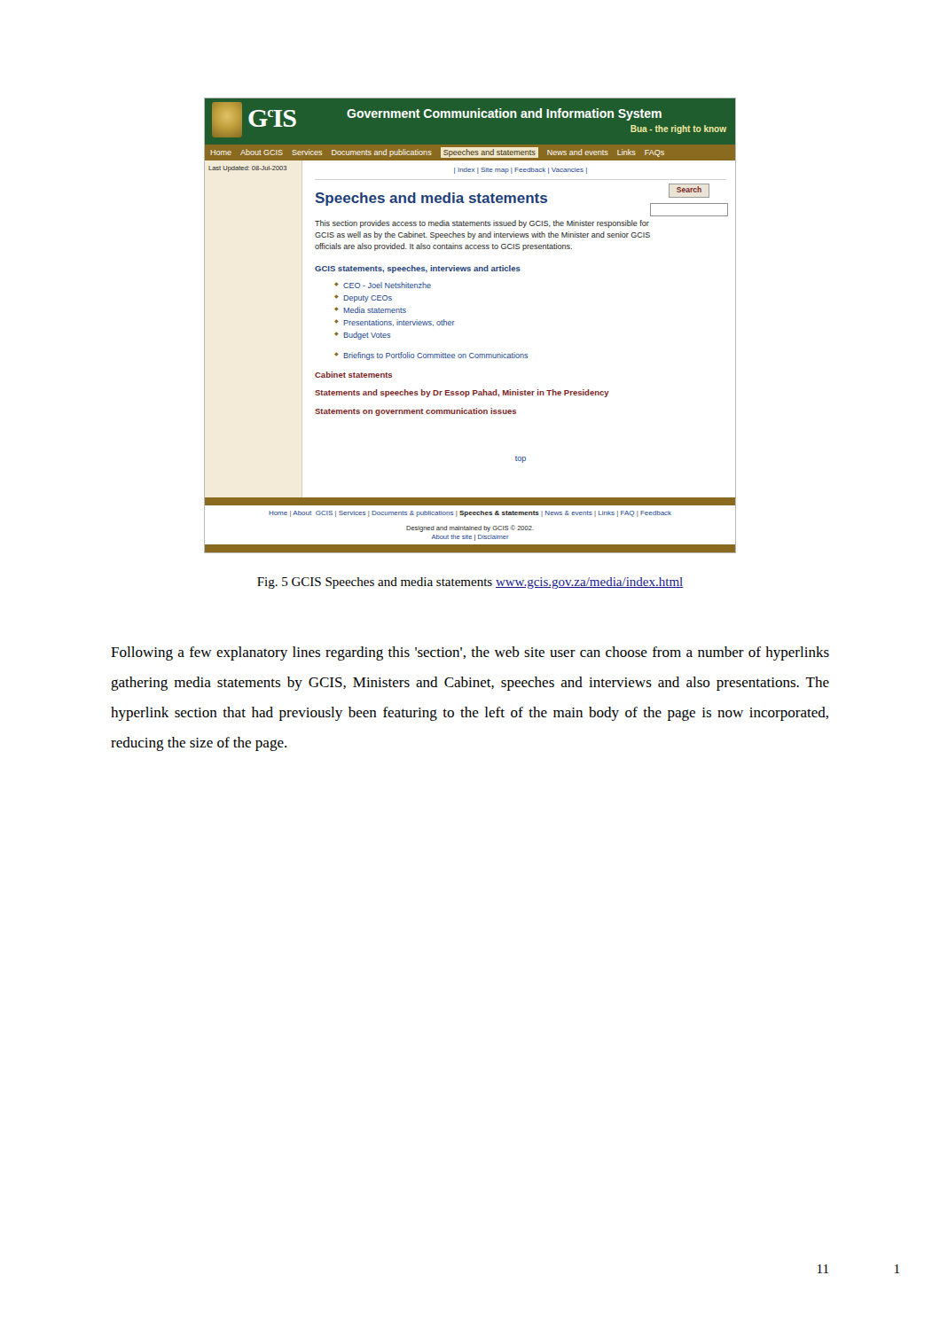GcIS
Government Communication and Information System
Bua - the right to know
Home About GCIS Services Documents and publications Speeches and statements News and events Links FAQs
Last Updated: 08-Jul-2003
| Index | Site map | Feedback | Vacancies |
Search
Speeches and media statements
This section provides access to media statements issued by GCIS, the Minister responsible for GCIS as well as by the Cabinet. Speeches by and interviews with the Minister and senior GCIS officials are also provided. It also contains access to GCIS presentations.
GCIS statements, speeches, interviews and articles
CEO - Joel Netshitenzhe
Deputy CEOs
Media statements
Presentations, interviews, other
Budget Votes
Briefings to Portfolio Committee on Communications
Cabinet statements
Statements and speeches by Dr Essop Pahad, Minister in The Presidency
Statements on government communication issues
top
Home | About GCIS | Services | Documents & publications | Speeches & statements | News & events | Links | FAQ | Feedback
Designed and maintained by GCIS © 2002.
About the site | Disclaimer
Fig. 5 GCIS Speeches and media statements www.gcis.gov.za/media/index.html
Following a few explanatory lines regarding this 'section', the web site user can choose from a number of hyperlinks gathering media statements by GCIS, Ministers and Cabinet, speeches and interviews and also presentations. The hyperlink section that had previously been featuring to the left of the main body of the page is now incorporated, reducing the size of the page.
11
1